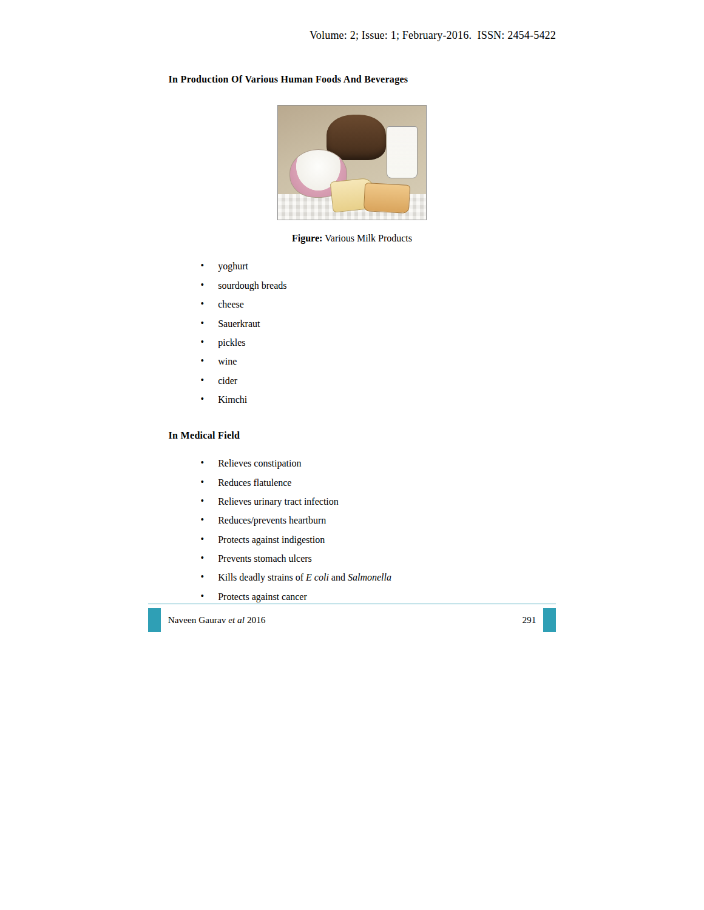Volume: 2; Issue: 1; February-2016. ISSN: 2454-5422
In Production Of Various Human Foods And Beverages
Figure: Various Milk Products
yoghurt
sourdough breads
cheese
Sauerkraut
pickles
wine
cider
Kimchi
In Medical Field
Relieves constipation
Reduces flatulence
Relieves urinary tract infection
Reduces/prevents heartburn
Protects against indigestion
Prevents stomach ulcers
Kills deadly strains of E coli and Salmonella
Protects against cancer
Prevents/protects against cardiovascular disease
Naveen Gaurav et al 2016
291